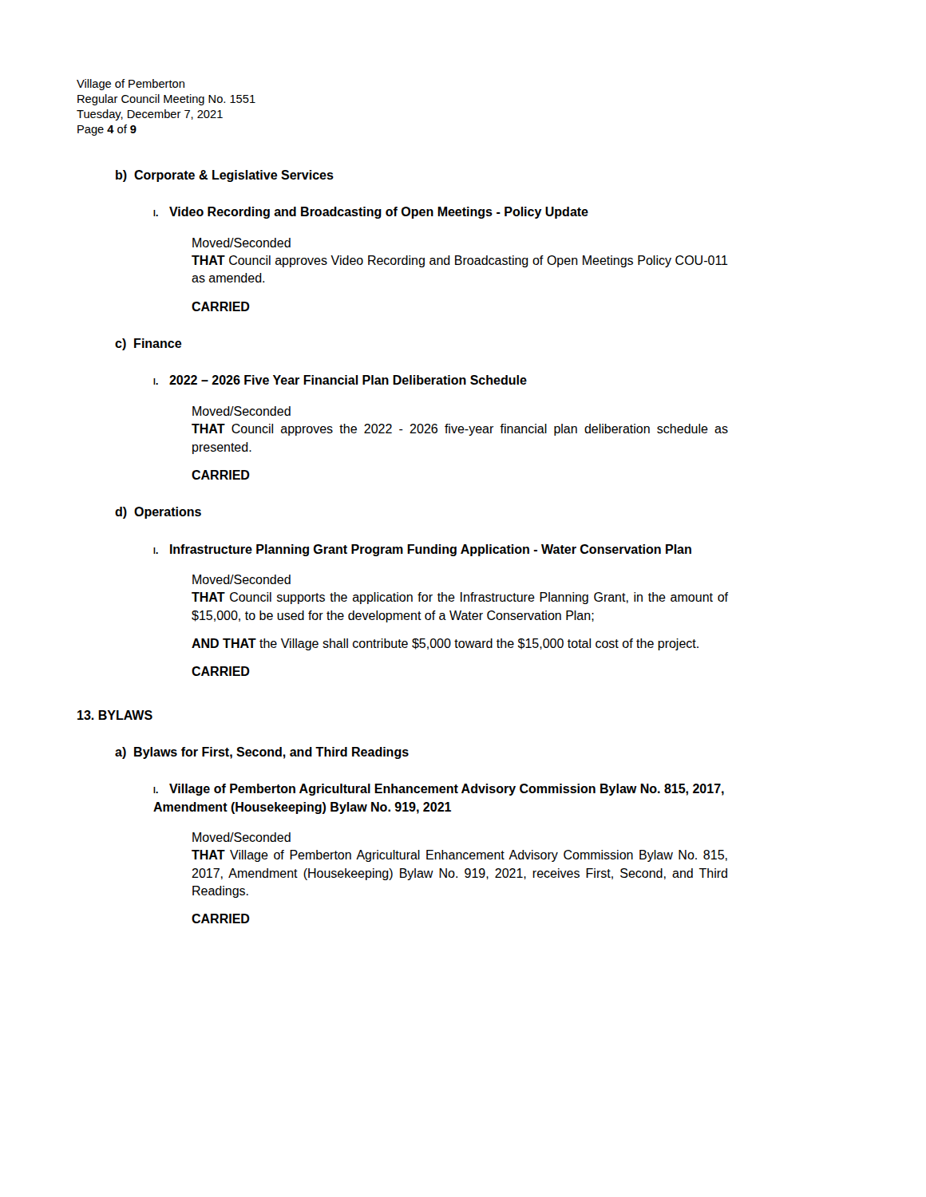Village of Pemberton
Regular Council Meeting No. 1551
Tuesday, December 7, 2021
Page 4 of 9
b) Corporate & Legislative Services
i. Video Recording and Broadcasting of Open Meetings - Policy Update
Moved/Seconded
THAT Council approves Video Recording and Broadcasting of Open Meetings Policy COU-011 as amended.
CARRIED
c) Finance
i. 2022 – 2026 Five Year Financial Plan Deliberation Schedule
Moved/Seconded
THAT Council approves the 2022 - 2026 five-year financial plan deliberation schedule as presented.
CARRIED
d) Operations
i. Infrastructure Planning Grant Program Funding Application - Water Conservation Plan
Moved/Seconded
THAT Council supports the application for the Infrastructure Planning Grant, in the amount of $15,000, to be used for the development of a Water Conservation Plan;
AND THAT the Village shall contribute $5,000 toward the $15,000 total cost of the project.
CARRIED
13. BYLAWS
a) Bylaws for First, Second, and Third Readings
i. Village of Pemberton Agricultural Enhancement Advisory Commission Bylaw No. 815, 2017, Amendment (Housekeeping) Bylaw No. 919, 2021
Moved/Seconded
THAT Village of Pemberton Agricultural Enhancement Advisory Commission Bylaw No. 815, 2017, Amendment (Housekeeping) Bylaw No. 919, 2021, receives First, Second, and Third Readings.
CARRIED